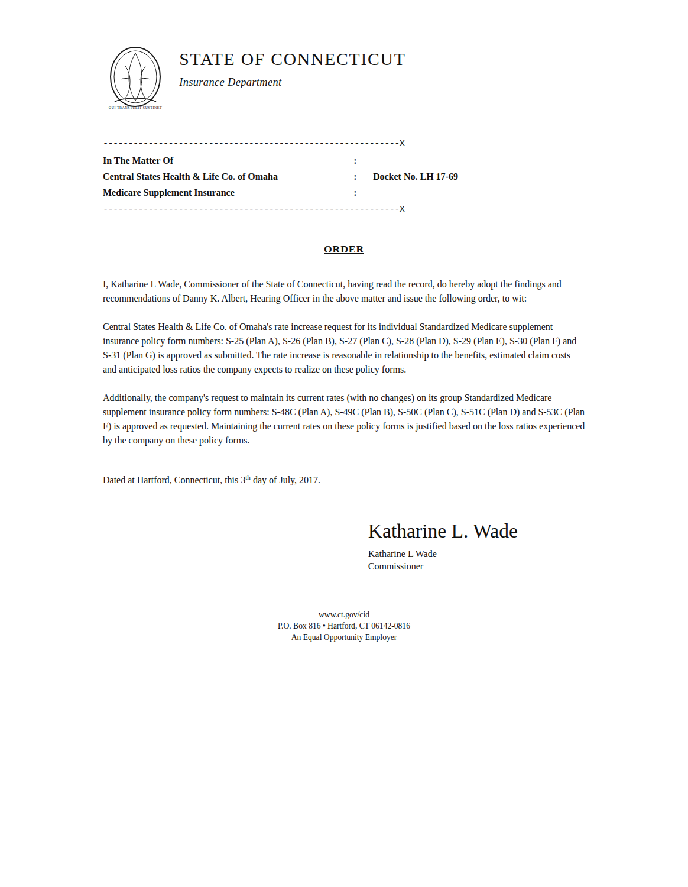QUI TRANSTULIT SUSTINET
State of Connecticut
Insurance Department
-----------------------------------------------------------X
| In The Matter Of | : | |
| Central States Health & Life Co. of Omaha | : | Docket No. LH 17-69 |
| Medicare Supplement Insurance | : | |
-----------------------------------------------------------X
Order
I, Katharine L Wade, Commissioner of the State of Connecticut, having read the record, do hereby adopt the findings and recommendations of Danny K. Albert, Hearing Officer in the above matter and issue the following order, to wit:
Central States Health & Life Co. of Omaha's rate increase request for its individual Standardized Medicare supplement insurance policy form numbers: S-25 (Plan A), S-26 (Plan B), S-27 (Plan C), S-28 (Plan D), S-29 (Plan E), S-30 (Plan F) and S-31 (Plan G) is approved as submitted. The rate increase is reasonable in relationship to the benefits, estimated claim costs and anticipated loss ratios the company expects to realize on these policy forms.
Additionally, the company's request to maintain its current rates (with no changes) on its group Standardized Medicare supplement insurance policy form numbers: S-48C (Plan A), S-49C (Plan B), S-50C (Plan C), S-51C (Plan D) and S-53C (Plan F) is approved as requested. Maintaining the current rates on these policy forms is justified based on the loss ratios experienced by the company on these policy forms.
Dated at Hartford, Connecticut, this 3th day of July, 2017.
Katharine L. Wade
Katharine L Wade
Commissioner
www.ct.gov/cid
P.O. Box 816 • Hartford, CT 06142-0816
An Equal Opportunity Employer